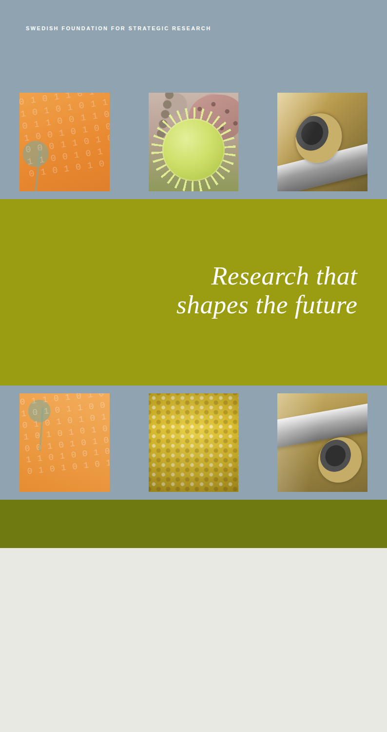Swedish Foundation for Strategic Research
0 1 0 1 1 0 1 0 0 1 1 0 1 0 1 0 1 1 0 0 0 1 1 0 0 1 1 0 1 0 1 0 0 1 0 1 0 0 1 1 0 0 0 1 1 0 1 0 0 1 1 1 0 0 1 0 1 1 0 0 0 1 0 1 0 1 0 0 1 1
Research that shapes the future
0 1 1 0 1 0 1 0 0 1 1 0 1 0 1 1 0 0 1 0 0 1 0 1 0 1 0 1 0 0 1 0 1 0 1 0 1 0 1 1 0 0 1 0 1 0 1 0 0 1 1 1 0 1 0 0 1 0 1 0 0 1 0 1 0 1 0 1 0 0